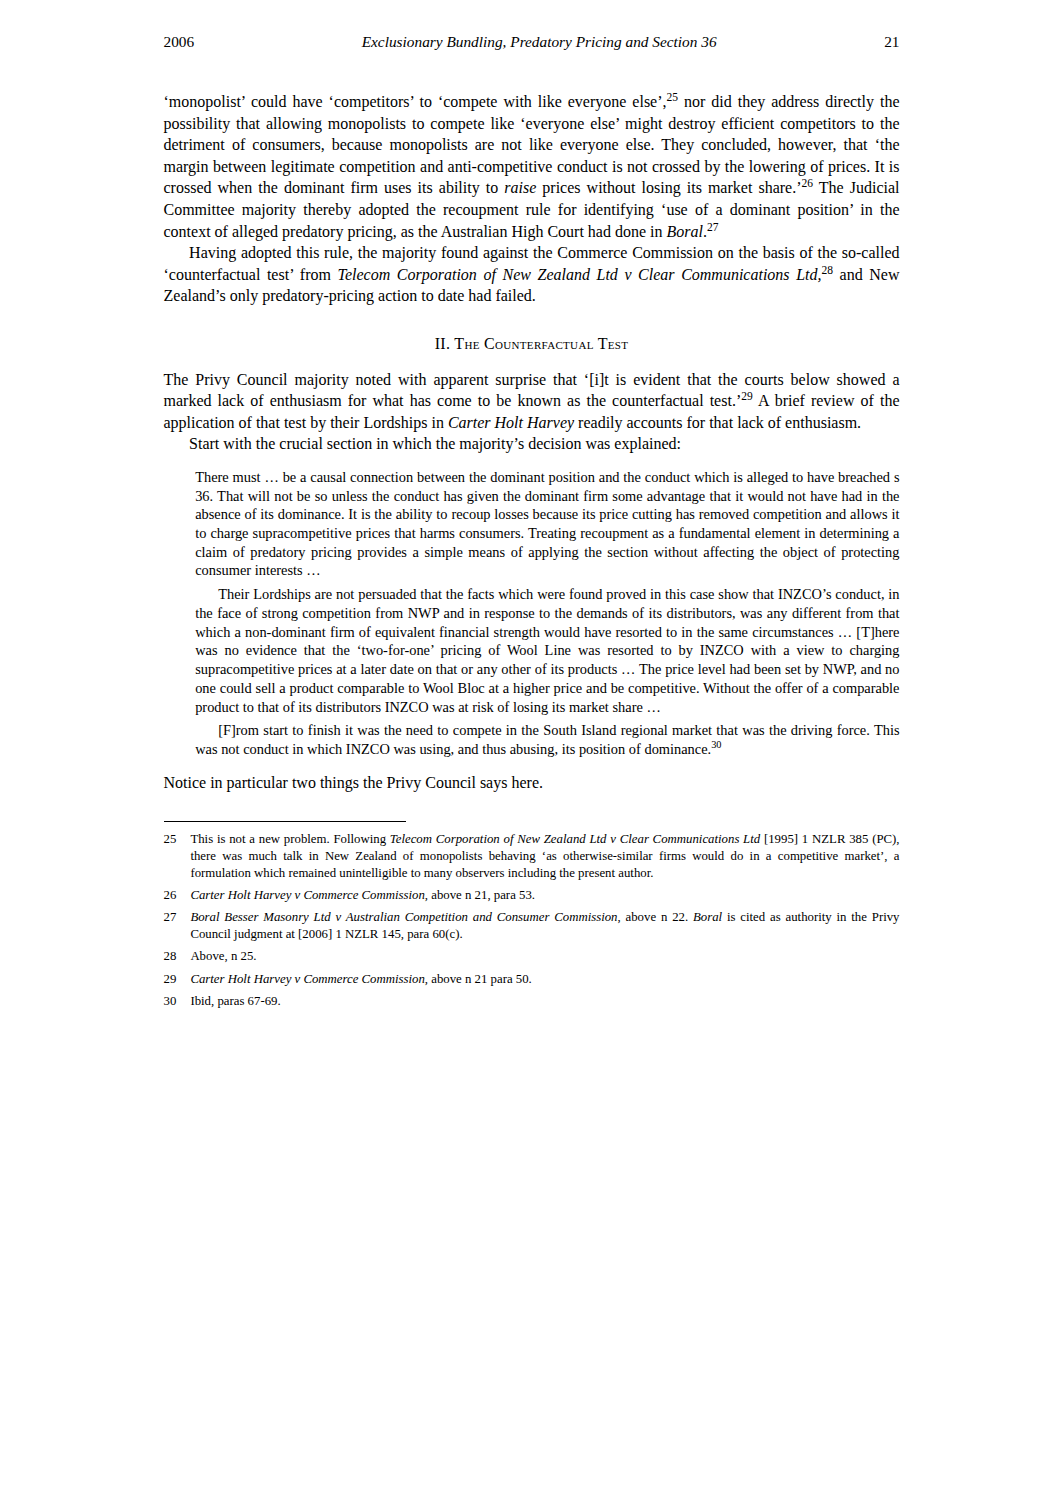2006 Exclusionary Bundling, Predatory Pricing and Section 36 21
‘monopolist’ could have ‘competitors’ to ‘compete with like everyone else’,25 nor did they address directly the possibility that allowing monopolists to compete like ‘everyone else’ might destroy efficient competitors to the detriment of consumers, because monopolists are not like everyone else. They concluded, however, that ‘the margin between legitimate competition and anti-competitive conduct is not crossed by the lowering of prices. It is crossed when the dominant firm uses its ability to raise prices without losing its market share.’26 The Judicial Committee majority thereby adopted the recoupment rule for identifying ‘use of a dominant position’ in the context of alleged predatory pricing, as the Australian High Court had done in Boral.27
Having adopted this rule, the majority found against the Commerce Commission on the basis of the so-called ‘counterfactual test’ from Telecom Corporation of New Zealand Ltd v Clear Communications Ltd,28 and New Zealand’s only predatory-pricing action to date had failed.
II. The Counterfactual Test
The Privy Council majority noted with apparent surprise that ‘[i]t is evident that the courts below showed a marked lack of enthusiasm for what has come to be known as the counterfactual test.’29 A brief review of the application of that test by their Lordships in Carter Holt Harvey readily accounts for that lack of enthusiasm.
Start with the crucial section in which the majority’s decision was explained:
There must … be a causal connection between the dominant position and the conduct which is alleged to have breached s 36. That will not be so unless the conduct has given the dominant firm some advantage that it would not have had in the absence of its dominance. It is the ability to recoup losses because its price cutting has removed competition and allows it to charge supracompetitive prices that harms consumers. Treating recoupment as a fundamental element in determining a claim of predatory pricing provides a simple means of applying the section without affecting the object of protecting consumer interests …
Their Lordships are not persuaded that the facts which were found proved in this case show that INZCO’s conduct, in the face of strong competition from NWP and in response to the demands of its distributors, was any different from that which a non-dominant firm of equivalent financial strength would have resorted to in the same circumstances … [T]here was no evidence that the ‘two-for-one’ pricing of Wool Line was resorted to by INZCO with a view to charging supracompetitive prices at a later date on that or any other of its products … The price level had been set by NWP, and no one could sell a product comparable to Wool Bloc at a higher price and be competitive. Without the offer of a comparable product to that of its distributors INZCO was at risk of losing its market share …
[F]rom start to finish it was the need to compete in the South Island regional market that was the driving force. This was not conduct in which INZCO was using, and thus abusing, its position of dominance.30
Notice in particular two things the Privy Council says here.
25 This is not a new problem. Following Telecom Corporation of New Zealand Ltd v Clear Communications Ltd [1995] 1 NZLR 385 (PC), there was much talk in New Zealand of monopolists behaving ‘as otherwise-similar firms would do in a competitive market’, a formulation which remained unintelligible to many observers including the present author.
26 Carter Holt Harvey v Commerce Commission, above n 21, para 53.
27 Boral Besser Masonry Ltd v Australian Competition and Consumer Commission, above n 22. Boral is cited as authority in the Privy Council judgment at [2006] 1 NZLR 145, para 60(c).
28 Above, n 25.
29 Carter Holt Harvey v Commerce Commission, above n 21 para 50.
30 Ibid, paras 67-69.